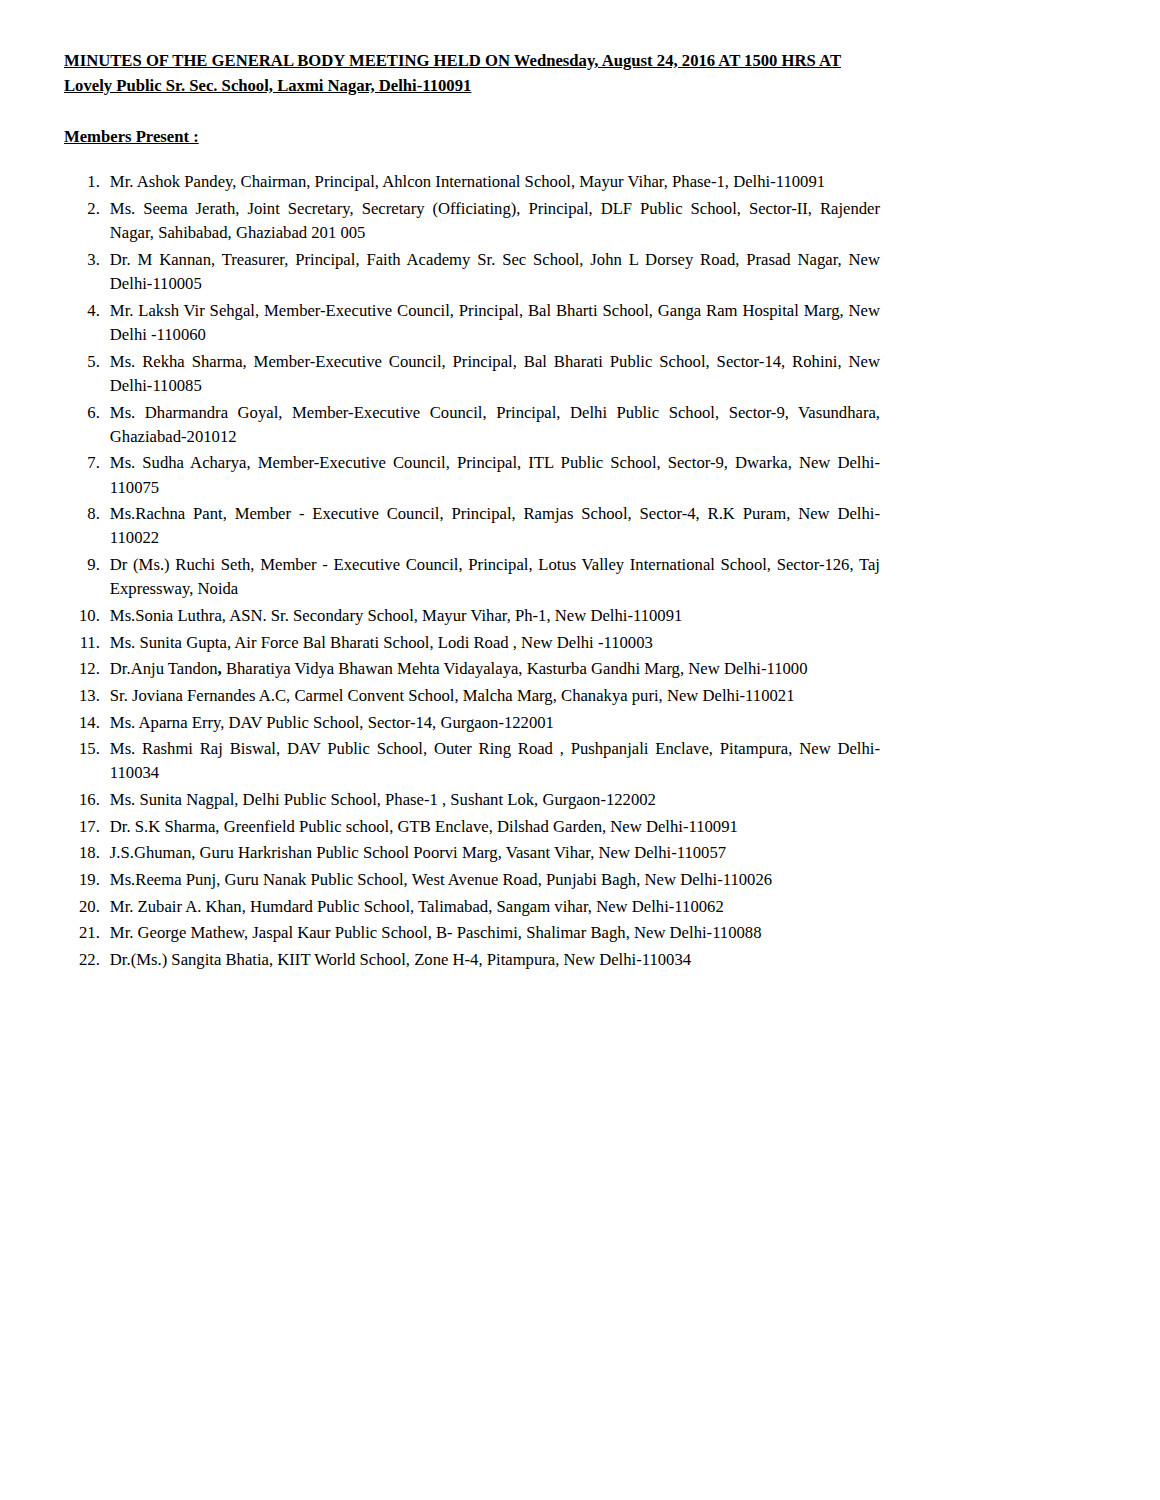MINUTES OF THE GENERAL BODY MEETING HELD ON Wednesday, August 24, 2016 AT 1500 HRS AT Lovely Public Sr. Sec. School, Laxmi Nagar, Delhi-110091
Members Present :
Mr. Ashok Pandey, Chairman, Principal, Ahlcon International School, Mayur Vihar, Phase-1, Delhi-110091
Ms. Seema Jerath, Joint Secretary, Secretary (Officiating), Principal, DLF Public School, Sector-II, Rajender Nagar, Sahibabad, Ghaziabad 201 005
Dr. M Kannan, Treasurer, Principal, Faith Academy Sr. Sec School, John L Dorsey Road, Prasad Nagar, New Delhi-110005
Mr. Laksh Vir Sehgal, Member-Executive Council, Principal, Bal Bharti School, Ganga Ram Hospital Marg, New Delhi -110060
Ms. Rekha Sharma, Member-Executive Council, Principal, Bal Bharati Public School, Sector-14, Rohini, New Delhi-110085
Ms. Dharmandra Goyal, Member-Executive Council, Principal, Delhi Public School, Sector-9, Vasundhara, Ghaziabad-201012
Ms. Sudha Acharya, Member-Executive Council, Principal, ITL Public School, Sector-9, Dwarka, New Delhi-110075
Ms.Rachna Pant, Member - Executive Council, Principal, Ramjas School, Sector-4, R.K Puram, New Delhi-110022
Dr (Ms.) Ruchi Seth, Member - Executive Council, Principal, Lotus Valley International School, Sector-126, Taj Expressway, Noida
Ms.Sonia Luthra, ASN. Sr. Secondary School, Mayur Vihar, Ph-1, New Delhi-110091
Ms. Sunita Gupta, Air Force Bal Bharati School, Lodi Road , New Delhi -110003
Dr.Anju Tandon, Bharatiya Vidya Bhawan Mehta Vidayalaya, Kasturba Gandhi Marg, New Delhi-11000
Sr. Joviana Fernandes A.C, Carmel Convent School, Malcha Marg, Chanakya puri, New Delhi-110021
Ms. Aparna Erry, DAV Public School, Sector-14, Gurgaon-122001
Ms. Rashmi Raj Biswal, DAV Public School, Outer Ring Road , Pushpanjali Enclave, Pitampura, New Delhi-110034
Ms. Sunita Nagpal, Delhi Public School, Phase-1 , Sushant Lok, Gurgaon-122002
Dr. S.K Sharma, Greenfield Public school, GTB Enclave, Dilshad Garden, New Delhi-110091
J.S.Ghuman, Guru Harkrishan Public School Poorvi Marg, Vasant Vihar, New Delhi-110057
Ms.Reema Punj, Guru Nanak Public School, West Avenue Road, Punjabi Bagh, New Delhi-110026
Mr. Zubair A. Khan, Humdard Public School, Talimabad, Sangam vihar, New Delhi-110062
Mr. George Mathew, Jaspal Kaur Public School, B- Paschimi, Shalimar Bagh, New Delhi-110088
Dr.(Ms.) Sangita Bhatia, KIIT World School, Zone H-4, Pitampura, New Delhi-110034